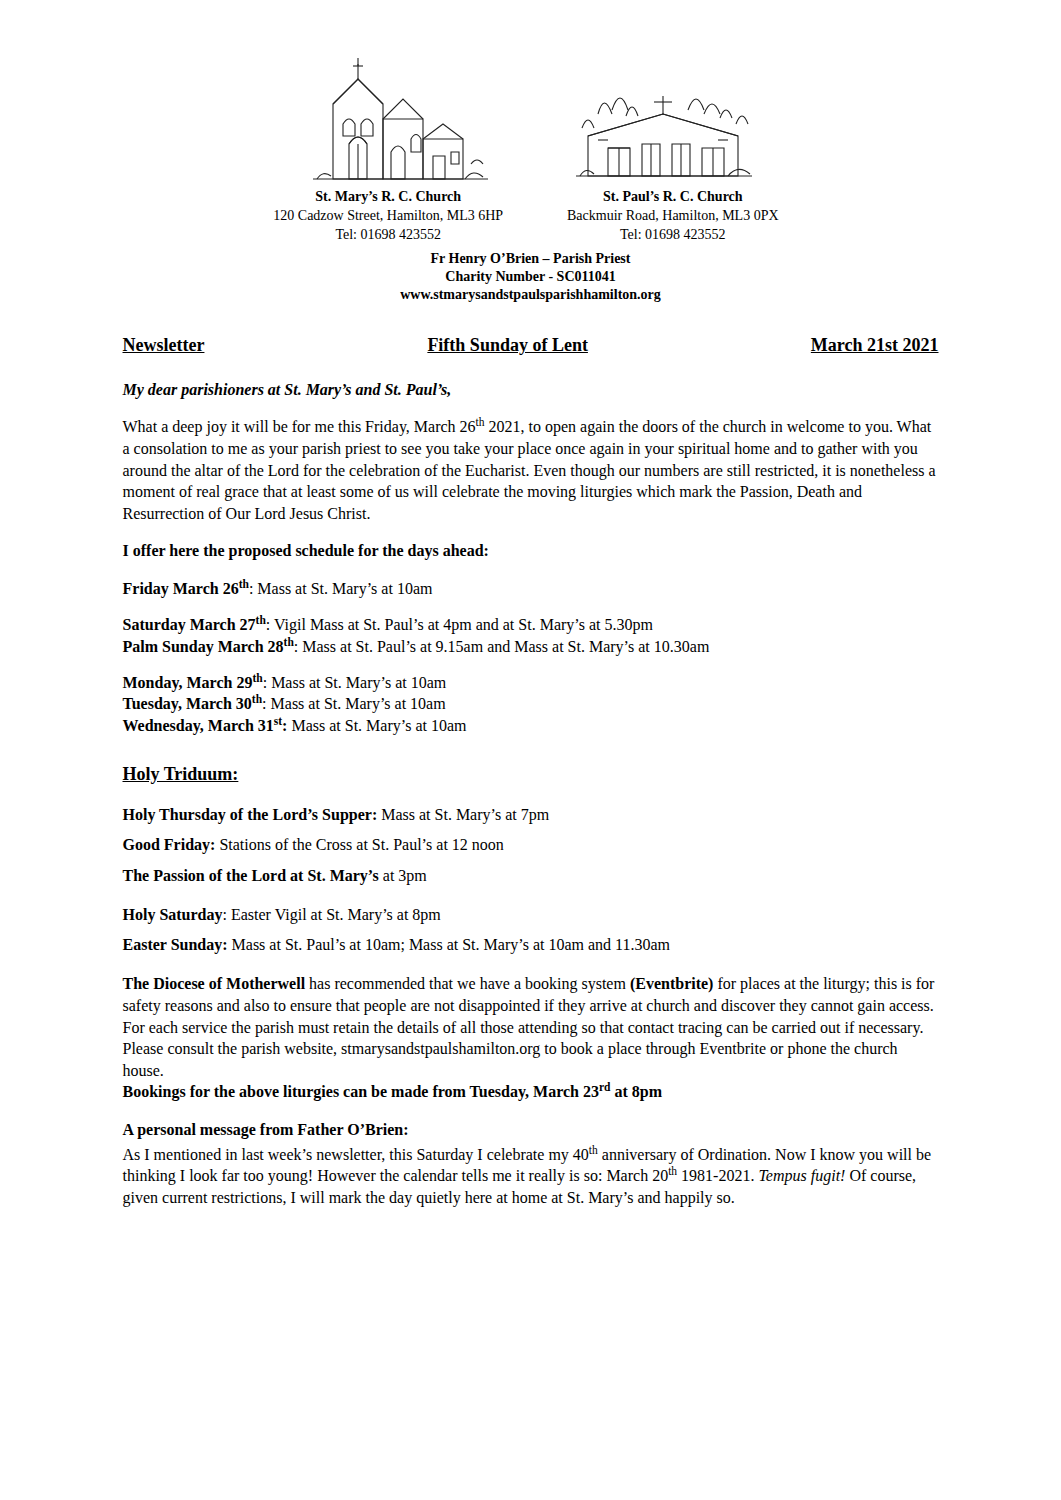St. Mary’s R. C. Church
120 Cadzow Street, Hamilton, ML3 6HP
Tel: 01698 423552
St. Paul’s R. C. Church
Backmuir Road, Hamilton, ML3 0PX
Tel: 01698 423552
Fr Henry O’Brien – Parish Priest
Charity Number - SC011041
www.stmarysandstpaulsparishhamilton.org
Newsletter Fifth Sunday of Lent March 21st 2021
My dear parishioners at St. Mary’s and St. Paul’s,
What a deep joy it will be for me this Friday, March 26th 2021, to open again the doors of the church in welcome to you. What a consolation to me as your parish priest to see you take your place once again in your spiritual home and to gather with you around the altar of the Lord for the celebration of the Eucharist. Even though our numbers are still restricted, it is nonetheless a moment of real grace that at least some of us will celebrate the moving liturgies which mark the Passion, Death and Resurrection of Our Lord Jesus Christ.
I offer here the proposed schedule for the days ahead:
Friday March 26th: Mass at St. Mary’s at 10am
Saturday March 27th: Vigil Mass at St. Paul’s at 4pm and at St. Mary’s at 5.30pm
Palm Sunday March 28th: Mass at St. Paul’s at 9.15am and Mass at St. Mary’s at 10.30am
Monday, March 29th: Mass at St. Mary’s at 10am
Tuesday, March 30th: Mass at St. Mary’s at 10am
Wednesday, March 31st: Mass at St. Mary’s at 10am
Holy Triduum:
Holy Thursday of the Lord’s Supper: Mass at St. Mary’s at 7pm
Good Friday: Stations of the Cross at St. Paul’s at 12 noon
The Passion of the Lord at St. Mary’s at 3pm
Holy Saturday: Easter Vigil at St. Mary’s at 8pm
Easter Sunday: Mass at St. Paul’s at 10am; Mass at St. Mary’s at 10am and 11.30am
The Diocese of Motherwell has recommended that we have a booking system (Eventbrite) for places at the liturgy; this is for safety reasons and also to ensure that people are not disappointed if they arrive at church and discover they cannot gain access. For each service the parish must retain the details of all those attending so that contact tracing can be carried out if necessary.
Please consult the parish website, stmarysandstpaulshamilton.org to book a place through Eventbrite or phone the church house.
Bookings for the above liturgies can be made from Tuesday, March 23rd at 8pm
A personal message from Father O’Brien:
As I mentioned in last week’s newsletter, this Saturday I celebrate my 40th anniversary of Ordination. Now I know you will be thinking I look far too young! However the calendar tells me it really is so: March 20th 1981-2021. Tempus fugit! Of course, given current restrictions, I will mark the day quietly here at home at St. Mary’s and happily so.